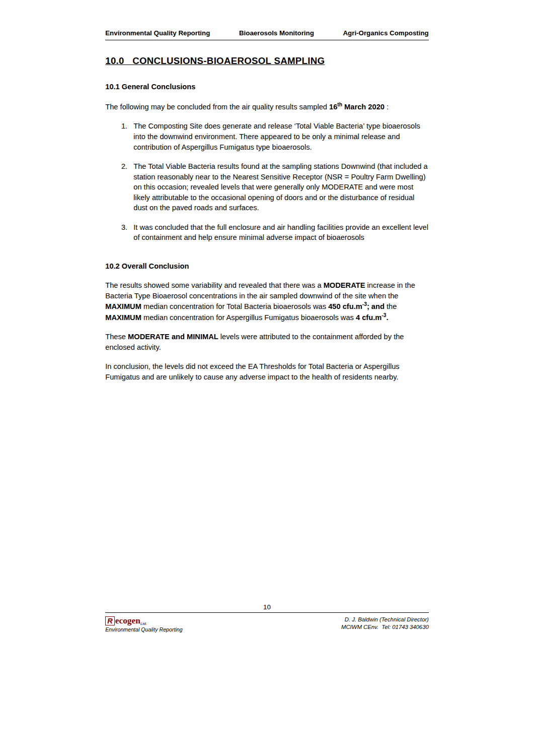Environmental Quality Reporting Bioaerosols Monitoring Agri-Organics Composting
10.0 CONCLUSIONS-BIOAEROSOL SAMPLING
10.1 General Conclusions
The following may be concluded from the air quality results sampled 16th March 2020 :
The Composting Site does generate and release ‘Total Viable Bacteria’ type bioaerosols into the downwind environment. There appeared to be only a minimal release and contribution of Aspergillus Fumigatus type bioaerosols.
The Total Viable Bacteria results found at the sampling stations Downwind (that included a station reasonably near to the Nearest Sensitive Receptor (NSR = Poultry Farm Dwelling) on this occasion; revealed levels that were generally only MODERATE and were most likely attributable to the occasional opening of doors and or the disturbance of residual dust on the paved roads and surfaces.
It was concluded that the full enclosure and air handling facilities provide an excellent level of containment and help ensure minimal adverse impact of bioaerosols
10.2 Overall Conclusion
The results showed some variability and revealed that there was a MODERATE increase in the Bacteria Type Bioaerosol concentrations in the air sampled downwind of the site when the MAXIMUM median concentration for Total Bacteria bioaerosols was 450 cfu.m-3; and the MAXIMUM median concentration for Aspergillus Fumigatus bioaerosols was 4 cfu.m-3.
These MODERATE and MINIMAL levels were attributed to the containment afforded by the enclosed activity.
In conclusion, the levels did not exceed the EA Thresholds for Total Bacteria or Aspergillus Fumigatus and are unlikely to cause any adverse impact to the health of residents nearby.
10
Recogen Ltd.
Environmental Quality Reporting
D. J. Baldwin (Technical Director)
MCIWM CEnv. Tel: 01743 340630